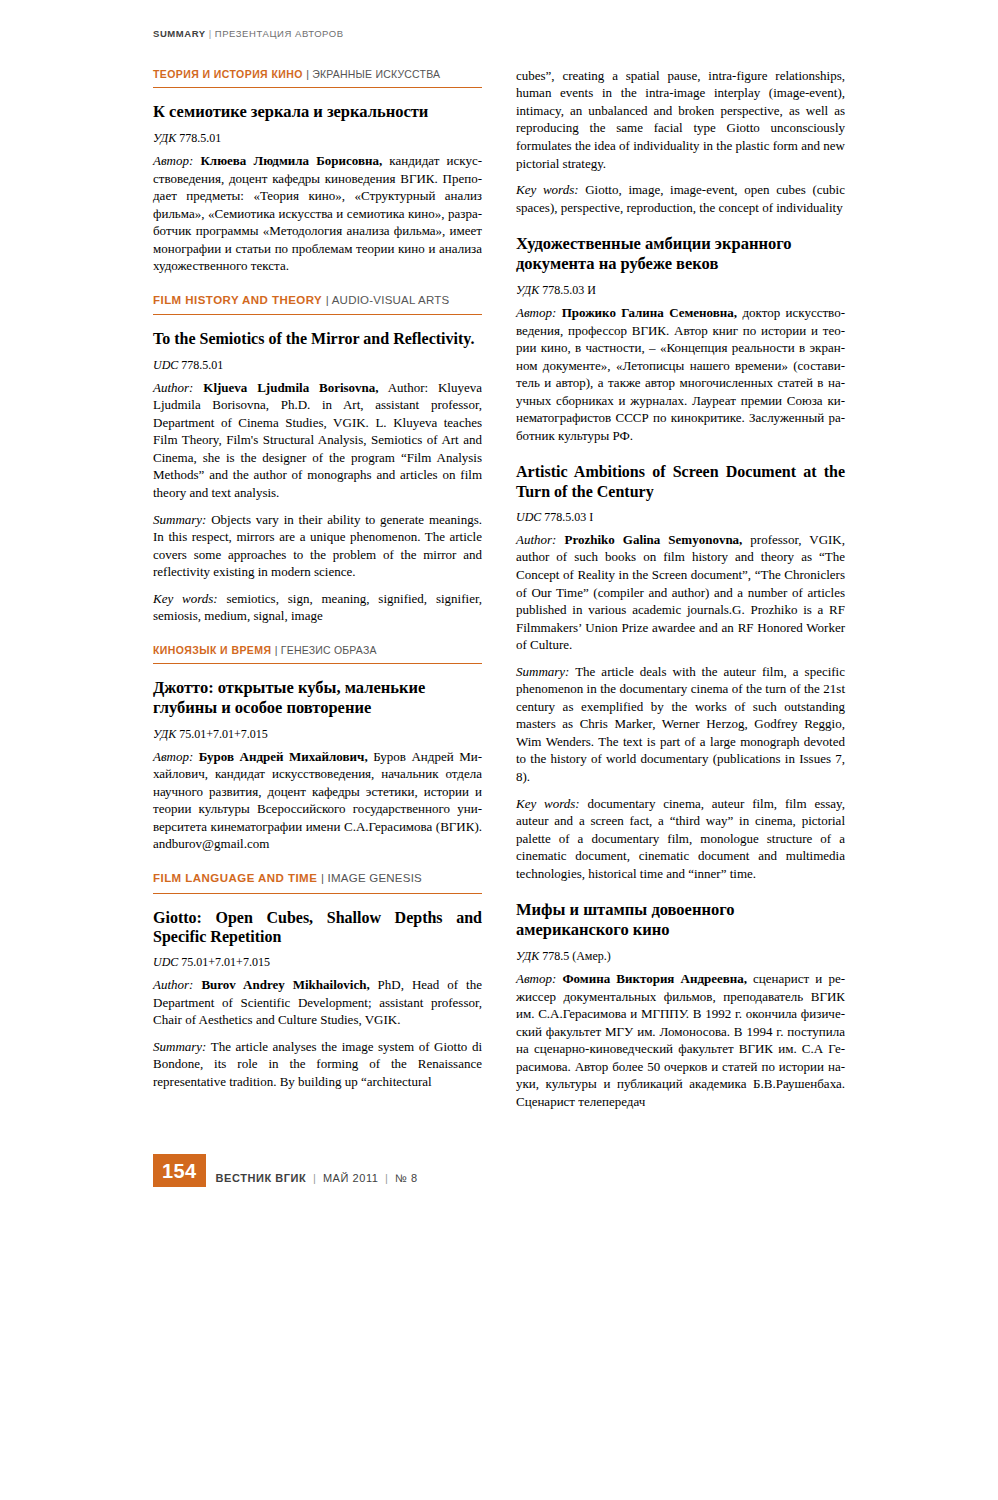SUMMARY|ПРЕЗЕНТАЦИЯ АВТОРОВ
ТЕОРИЯ И ИСТОРИЯ КИНО | ЭКРАННЫЕ ИСКУССТВА
К семиотике зеркала и зеркальности
УДК 778.5.01
Автор: Клюева Людмила Борисовна, кандидат искусствоведения, доцент кафедры киноведения ВГИК. Преподает предметы: «Теория кино», «Структурный анализ фильма», «Семиотика искусства и семиотика кино», разработчик программы «Методология анализа фильма», имеет монографии и статьи по проблемам теории кино и анализа художественного текста.
FILM HISTORY AND THEORY | AUDIO-VISUAL ARTS
To the Semiotics of the Mirror and Reflectivity.
UDC 778.5.01
Author: Kljueva Ljudmila Borisovna, Author: Kluyeva Ljudmila Borisovna, Ph.D. in Art, assistant professor, Department of Cinema Studies, VGIK. L. Kluyeva teaches Film Theory, Film's Structural Analysis, Semiotics of Art and Cinema, she is the designer of the program “Film Analysis Methods” and the author of monographs and articles on film theory and text analysis.
Summary: Objects vary in their ability to generate meanings. In this respect, mirrors are a unique phenomenon. The article covers some approaches to the problem of the mirror and reflectivity existing in modern science.
Key words: semiotics, sign, meaning, signified, signifier, semiosis, medium, signal, image
КИНОЯЗЫК И ВРЕМЯ | ГЕНЕЗИС ОБРАЗА
Джотто: открытые кубы, маленькие глубины и особое повторение
УДК 75.01+7.01+7.015
Автор: Буров Андрей Михайлович, Буров Андрей Михайлович, кандидат искусствоведения, начальник отдела научного развития, доцент кафедры эстетики, истории и теории культуры Всероссийского государственного университета кинематографии имени С.А.Герасимова (ВГИК). andburov@gmail.com
FILM LANGUAGE AND TIME | IMAGE GENESIS
Giotto: Open Cubes, Shallow Depths and Specific Repetition
UDC 75.01+7.01+7.015
Author: Burov Andrey Mikhailovich, PhD, Head of the Department of Scientific Development; assistant professor, Chair of Aesthetics and Culture Studies, VGIK.
Summary: The article analyses the image system of Giotto di Bondone, its role in the forming of the Renaissance representative tradition. By building up “architectural
cubes”, creating a spatial pause, intra-figure relationships, human events in the intra-image interplay (image-event), intimacy, an unbalanced and broken perspective, as well as reproducing the same facial type Giotto unconsciously formulates the idea of individuality in the plastic form and new pictorial strategy.
Key words: Giotto, image, image-event, open cubes (cubic spaces), perspective, reproduction, the concept of individuality
Художественные амбиции экранного документа на рубеже веков
УДК 778.5.03 И
Автор: Прожико Галина Семеновна, доктор искусствоведения, профессор ВГИК. Автор книг по истории и теории кино, в частности, – «Концепция реальности в экранном документе», «Летописцы нашего времени» (составитель и автор), а также автор многочисленных статей в научных сборниках и журналах. Лауреат премии Союза кинематографистов СССР по кинокритике. Заслуженный работник культуры РФ.
Artistic Ambitions of Screen Document at the Turn of the Century
UDC 778.5.03 I
Author: Prozhiko Galina Semyonovna, professor, VGIK, author of such books on film history and theory as “The Concept of Reality in the Screen document”, “The Chroniclers of Our Time” (compiler and author) and a number of articles published in various academic journals.G. Prozhiko is a RF Filmmakers’ Union Prize awardee and an RF Honored Worker of Culture.
Summary: The article deals with the auteur film, a specific phenomenon in the documentary cinema of the turn of the 21st century as exemplified by the works of such outstanding masters as Chris Marker, Werner Herzog, Godfrey Reggio, Wim Wenders. The text is part of a large monograph devoted to the history of world documentary (publications in Issues 7, 8).
Key words: documentary cinema, auteur film, film essay, auteur and a screen fact, a “third way” in cinema, pictorial palette of a documentary film, monologue structure of a cinematic document, cinematic document and multimedia technologies, historical time and “inner” time.
Мифы и штампы довоенного американского кино
УДК 778.5 (Амер.)
Автор: Фомина Виктория Андреевна, сценарист и режиссер документальных фильмов, преподаватель ВГИК им. С.А.Герасимова и МГППУ. В 1992 г. окончила физический факультет МГУ им. Ломоносова. В 1994 г. поступила на сценарно-киноведческий факультет ВГИК им. С.А Герасимова. Автор более 50 очерков и статей по истории науки, культуры и публикаций академика Б.В.Раушенбаха. Сценарист телепередач
154
ВЕСТНИК ВГИК | МАЙ 2011 | № 8